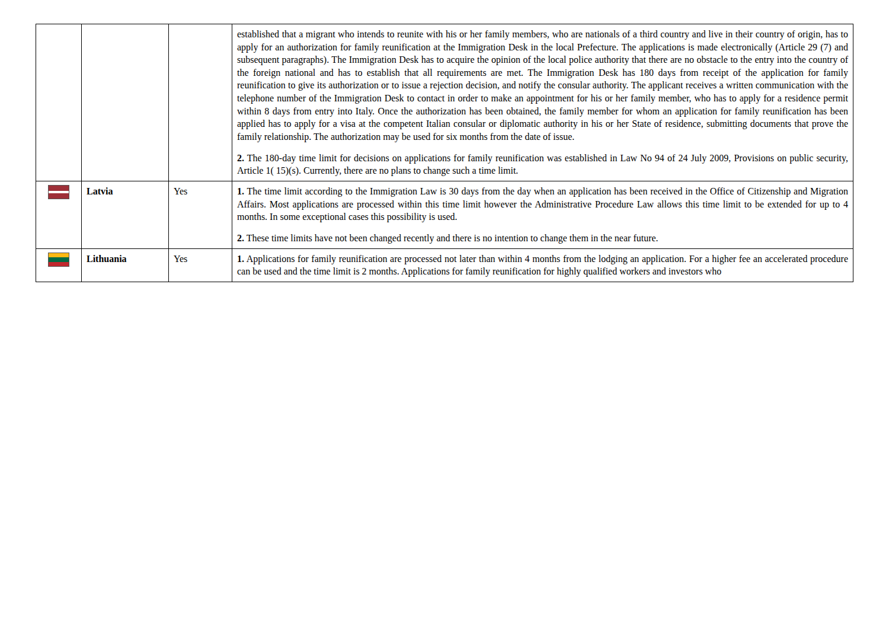| | | | established that a migrant who intends to reunite with his or her family members, who are nationals of a third country and live in their country of origin, has to apply for an authorization for family reunification at the Immigration Desk in the local Prefecture. The applications is made electronically (Article 29 (7) and subsequent paragraphs). The Immigration Desk has to acquire the opinion of the local police authority that there are no obstacle to the entry into the country of the foreign national and has to establish that all requirements are met. The Immigration Desk has 180 days from receipt of the application for family reunification to give its authorization or to issue a rejection decision, and notify the consular authority. The applicant receives a written communication with the telephone number of the Immigration Desk to contact in order to make an appointment for his or her family member, who has to apply for a residence permit within 8 days from entry into Italy. Once the authorization has been obtained, the family member for whom an application for family reunification has been applied has to apply for a visa at the competent Italian consular or diplomatic authority in his or her State of residence, submitting documents that prove the family relationship. The authorization may be used for six months from the date of issue. 2. The 180-day time limit for decisions on applications for family reunification was established in Law No 94 of 24 July 2009, Provisions on public security, Article 1( 15)(s). Currently, there are no plans to change such a time limit. |
| | Latvia | Yes | 1. The time limit according to the Immigration Law is 30 days from the day when an application has been received in the Office of Citizenship and Migration Affairs. Most applications are processed within this time limit however the Administrative Procedure Law allows this time limit to be extended for up to 4 months. In some exceptional cases this possibility is used. 2. These time limits have not been changed recently and there is no intention to change them in the near future. |
| | Lithuania | Yes | 1. Applications for family reunification are processed not later than within 4 months from the lodging an application. For a higher fee an accelerated procedure can be used and the time limit is 2 months. Applications for family reunification for highly qualified workers and investors who |